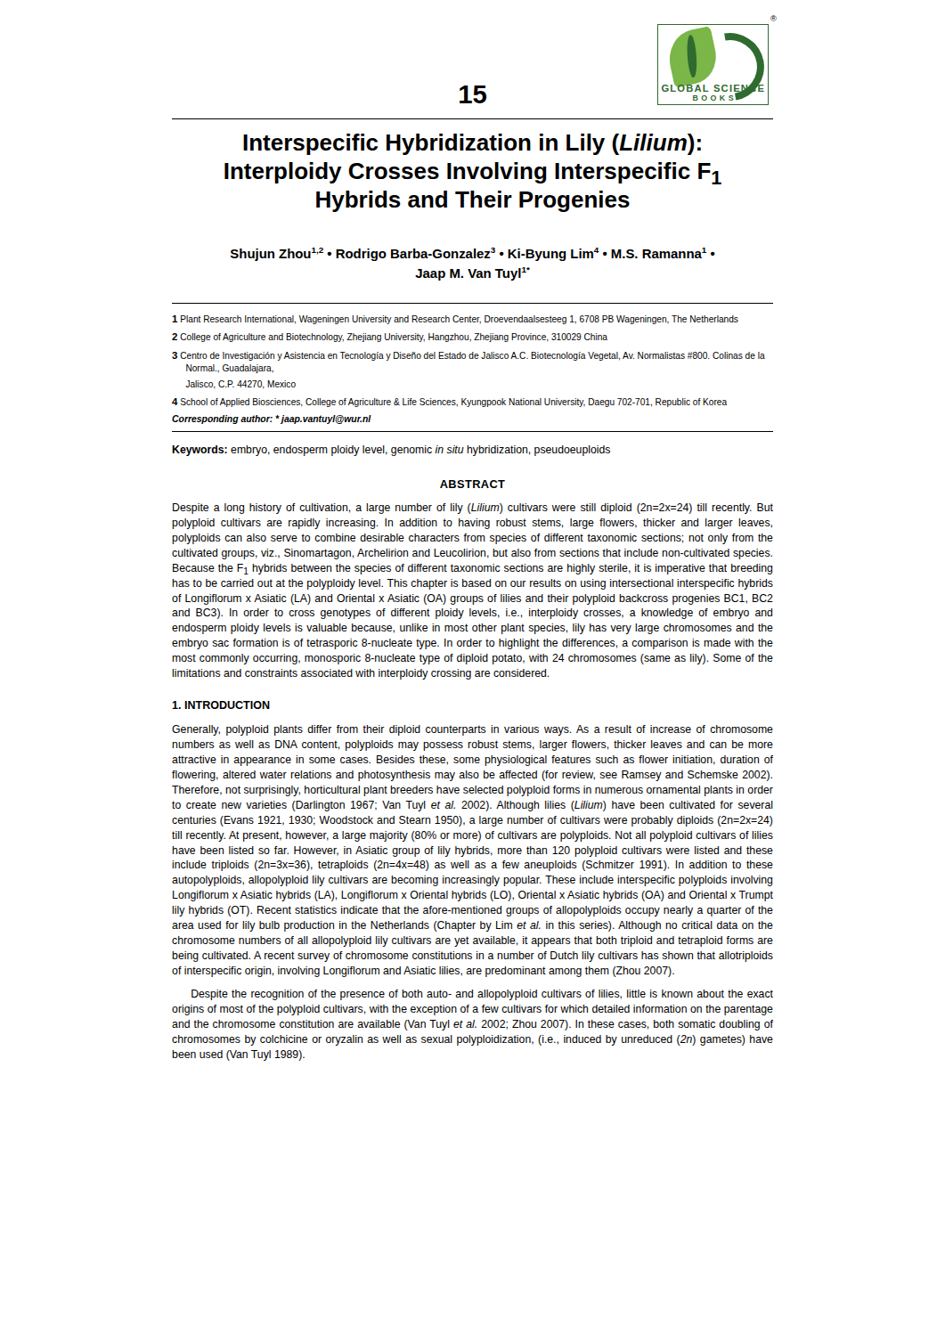®
GLOBAL SCIENCE
B O O K S
15
Interspecific Hybridization in Lily (Lilium):
Interploidy Crosses Involving Interspecific F1
Hybrids and Their Progenies
Shujun Zhou1,2 • Rodrigo Barba-Gonzalez3 • Ki-Byung Lim4 • M.S. Ramanna1 •
Jaap M. Van Tuyl1*
1 Plant Research International, Wageningen University and Research Center, Droevendaalsesteeg 1, 6708 PB Wageningen, The Netherlands
2 College of Agriculture and Biotechnology, Zhejiang University, Hangzhou, Zhejiang Province, 310029 China
3 Centro de Investigación y Asistencia en Tecnología y Diseño del Estado de Jalisco A.C. Biotecnología Vegetal, Av. Normalistas #800. Colinas de la Normal., Guadalajara,
Jalisco, C.P. 44270, Mexico
4 School of Applied Biosciences, College of Agriculture & Life Sciences, Kyungpook National University, Daegu 702-701, Republic of Korea
Corresponding author: * jaap.vantuyl@wur.nl
Keywords: embryo, endosperm ploidy level, genomic in situ hybridization, pseudoeuploids
ABSTRACT
Despite a long history of cultivation, a large number of lily (Lilium) cultivars were still diploid (2n=2x=24) till recently. But polyploid cultivars are rapidly increasing. In addition to having robust stems, large flowers, thicker and larger leaves, polyploids can also serve to combine desirable characters from species of different taxonomic sections; not only from the cultivated groups, viz., Sinomartagon, Archelirion and Leucolirion, but also from sections that include non-cultivated species. Because the F1 hybrids between the species of different taxonomic sections are highly sterile, it is imperative that breeding has to be carried out at the polyploidy level. This chapter is based on our results on using intersectional interspecific hybrids of Longiflorum x Asiatic (LA) and Oriental x Asiatic (OA) groups of lilies and their polyploid backcross progenies BC1, BC2 and BC3). In order to cross genotypes of different ploidy levels, i.e., interploidy crosses, a knowledge of embryo and endosperm ploidy levels is valuable because, unlike in most other plant species, lily has very large chromosomes and the embryo sac formation is of tetrasporic 8-nucleate type. In order to highlight the differences, a comparison is made with the most commonly occurring, monosporic 8-nucleate type of diploid potato, with 24 chromosomes (same as lily). Some of the limitations and constraints associated with interploidy crossing are considered.
1. INTRODUCTION
Generally, polyploid plants differ from their diploid counterparts in various ways. As a result of increase of chromosome numbers as well as DNA content, polyploids may possess robust stems, larger flowers, thicker leaves and can be more attractive in appearance in some cases. Besides these, some physiological features such as flower initiation, duration of flowering, altered water relations and photosynthesis may also be affected (for review, see Ramsey and Schemske 2002). Therefore, not surprisingly, horticultural plant breeders have selected polyploid forms in numerous ornamental plants in order to create new varieties (Darlington 1967; Van Tuyl et al. 2002). Although lilies (Lilium) have been cultivated for several centuries (Evans 1921, 1930; Woodstock and Stearn 1950), a large number of cultivars were probably diploids (2n=2x=24) till recently. At present, however, a large majority (80% or more) of cultivars are polyploids. Not all polyploid cultivars of lilies have been listed so far. However, in Asiatic group of lily hybrids, more than 120 polyploid cultivars were listed and these include triploids (2n=3x=36), tetraploids (2n=4x=48) as well as a few aneuploids (Schmitzer 1991). In addition to these autopolyploids, allopolyploid lily cultivars are becoming increasingly popular. These include interspecific polyploids involving Longiflorum x Asiatic hybrids (LA), Longiflorum x Oriental hybrids (LO), Oriental x Asiatic hybrids (OA) and Oriental x Trumpt lily hybrids (OT). Recent statistics indicate that the afore-mentioned groups of allopolyploids occupy nearly a quarter of the area used for lily bulb production in the Netherlands (Chapter by Lim et al. in this series). Although no critical data on the chromosome numbers of all allopolyploid lily cultivars are yet available, it appears that both triploid and tetraploid forms are being cultivated. A recent survey of chromosome constitutions in a number of Dutch lily cultivars has shown that allotriploids of interspecific origin, involving Longiflorum and Asiatic lilies, are predominant among them (Zhou 2007).
Despite the recognition of the presence of both auto- and allopolyploid cultivars of lilies, little is known about the exact origins of most of the polyploid cultivars, with the exception of a few cultivars for which detailed information on the parentage and the chromosome constitution are available (Van Tuyl et al. 2002; Zhou 2007). In these cases, both somatic doubling of chromosomes by colchicine or oryzalin as well as sexual polyploidization, (i.e., induced by unreduced (2n) gametes) have been used (Van Tuyl 1989).